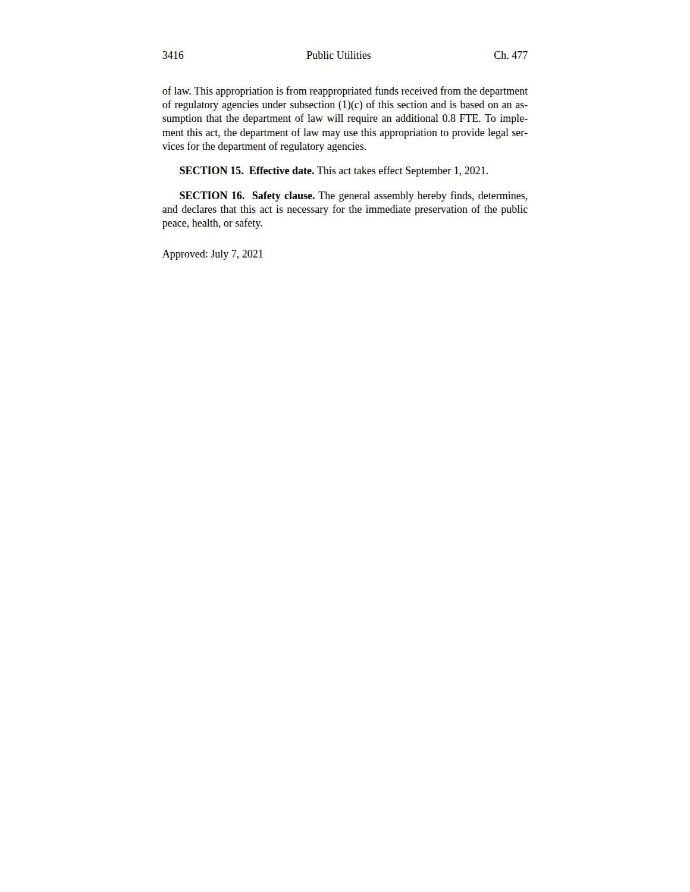3416 Public Utilities Ch. 477
of law. This appropriation is from reappropriated funds received from the department of regulatory agencies under subsection (1)(c) of this section and is based on an assumption that the department of law will require an additional 0.8 FTE. To implement this act, the department of law may use this appropriation to provide legal services for the department of regulatory agencies.
SECTION 15. Effective date. This act takes effect September 1, 2021.
SECTION 16. Safety clause. The general assembly hereby finds, determines, and declares that this act is necessary for the immediate preservation of the public peace, health, or safety.
Approved: July 7, 2021